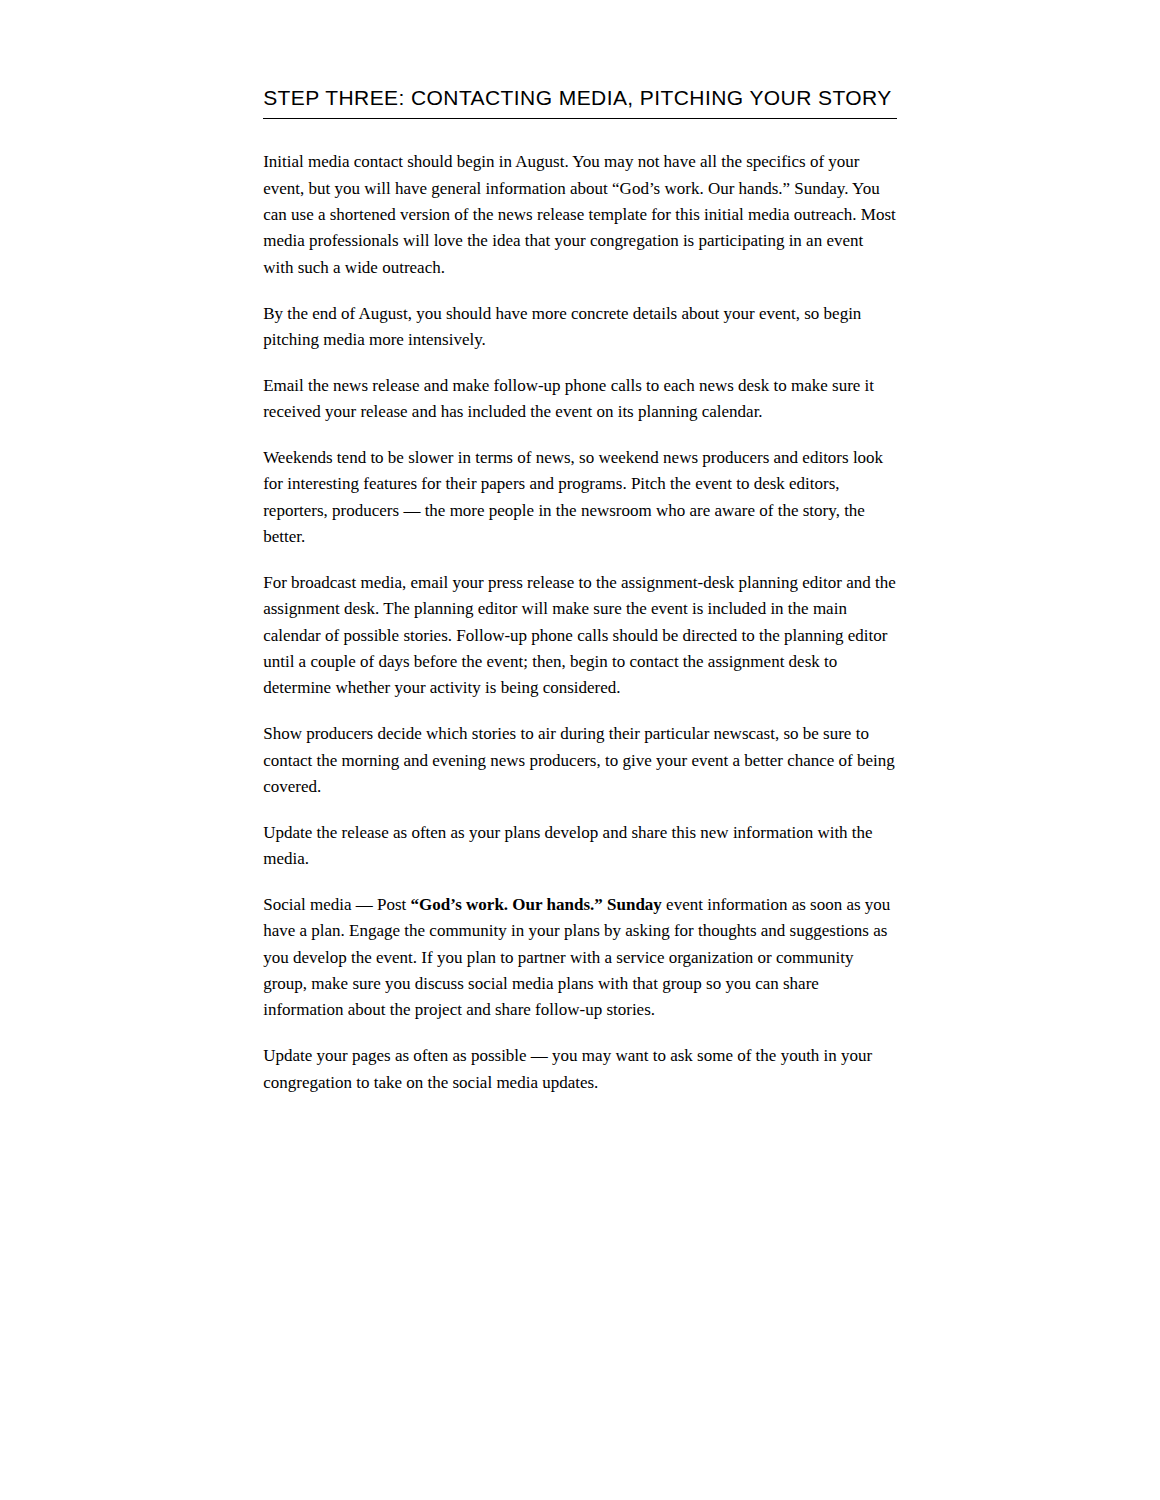Step Three: Contacting Media, Pitching Your Story
Initial media contact should begin in August. You may not have all the specifics of your event, but you will have general information about “God’s work. Our hands.” Sunday. You can use a shortened version of the news release template for this initial media outreach. Most media professionals will love the idea that your congregation is participating in an event with such a wide outreach.
By the end of August, you should have more concrete details about your event, so begin pitching media more intensively.
Email the news release and make follow-up phone calls to each news desk to make sure it received your release and has included the event on its planning calendar.
Weekends tend to be slower in terms of news, so weekend news producers and editors look for interesting features for their papers and programs. Pitch the event to desk editors, reporters, producers — the more people in the newsroom who are aware of the story, the better.
For broadcast media, email your press release to the assignment-desk planning editor and the assignment desk. The planning editor will make sure the event is included in the main calendar of possible stories. Follow-up phone calls should be directed to the planning editor until a couple of days before the event; then, begin to contact the assignment desk to determine whether your activity is being considered.
Show producers decide which stories to air during their particular newscast, so be sure to contact the morning and evening news producers, to give your event a better chance of being covered.
Update the release as often as your plans develop and share this new information with the media.
Social media — Post “God’s work. Our hands.” Sunday event information as soon as you have a plan. Engage the community in your plans by asking for thoughts and suggestions as you develop the event. If you plan to partner with a service organization or community group, make sure you discuss social media plans with that group so you can share information about the project and share follow-up stories.
Update your pages as often as possible — you may want to ask some of the youth in your congregation to take on the social media updates.